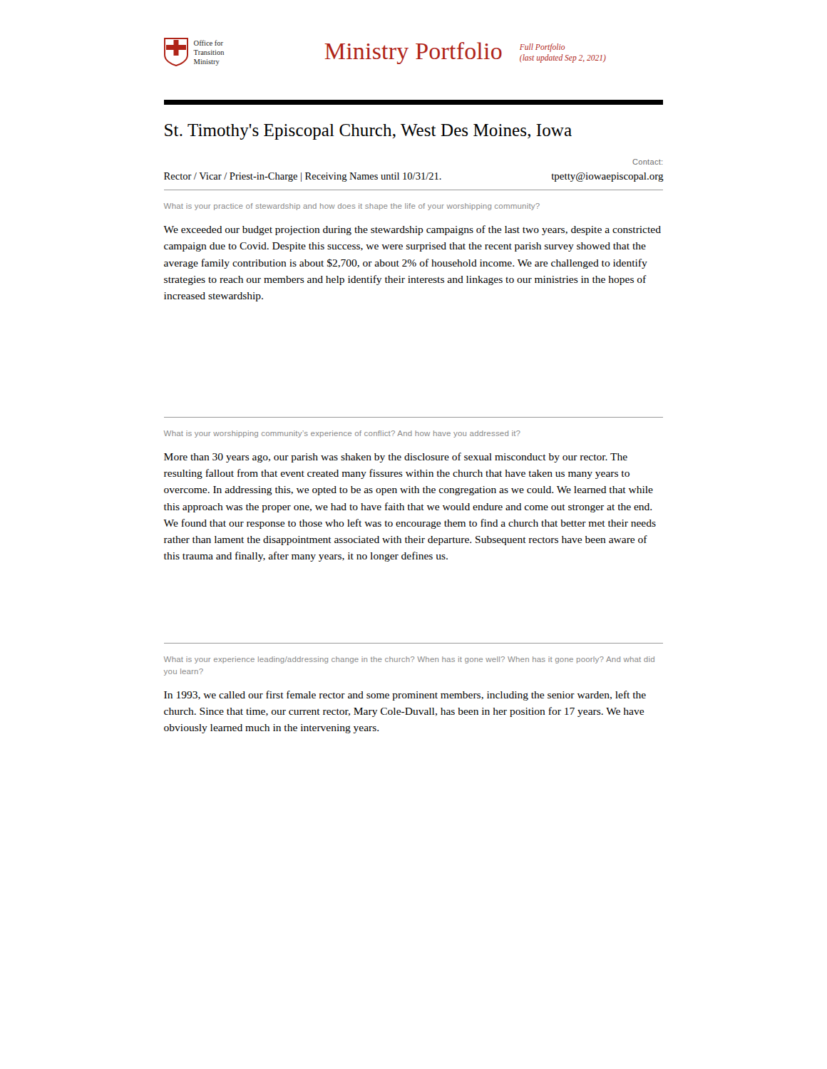Office for
Transition
Ministry
Ministry Portfolio
Full Portfolio
(last updated Sep 2, 2021)
St. Timothy's Episcopal Church, West Des Moines, Iowa
Contact:
Rector / Vicar / Priest-in-Charge | Receiving Names until 10/31/21. tpetty@iowaepiscopal.org
What is your practice of stewardship and how does it shape the life of your worshipping community?
We exceeded our budget projection during the stewardship campaigns of the last two years, despite a constricted campaign due to Covid. Despite this success, we were surprised that the recent parish survey showed that the average family contribution is about $2,700, or about 2% of household income. We are challenged to identify strategies to reach our members and help identify their interests and linkages to our ministries in the hopes of increased stewardship.
What is your worshipping community’s experience of conflict? And how have you addressed it?
More than 30 years ago, our parish was shaken by the disclosure of sexual misconduct by our rector. The resulting fallout from that event created many fissures within the church that have taken us many years to overcome. In addressing this, we opted to be as open with the congregation as we could. We learned that while this approach was the proper one, we had to have faith that we would endure and come out stronger at the end. We found that our response to those who left was to encourage them to find a church that better met their needs rather than lament the disappointment associated with their departure. Subsequent rectors have been aware of this trauma and finally, after many years, it no longer defines us.
What is your experience leading/addressing change in the church? When has it gone well? When has it gone poorly? And what did you learn?
In 1993, we called our first female rector and some prominent members, including the senior warden, left the church. Since that time, our current rector, Mary Cole-Duvall, has been in her position for 17 years. We have obviously learned much in the intervening years.